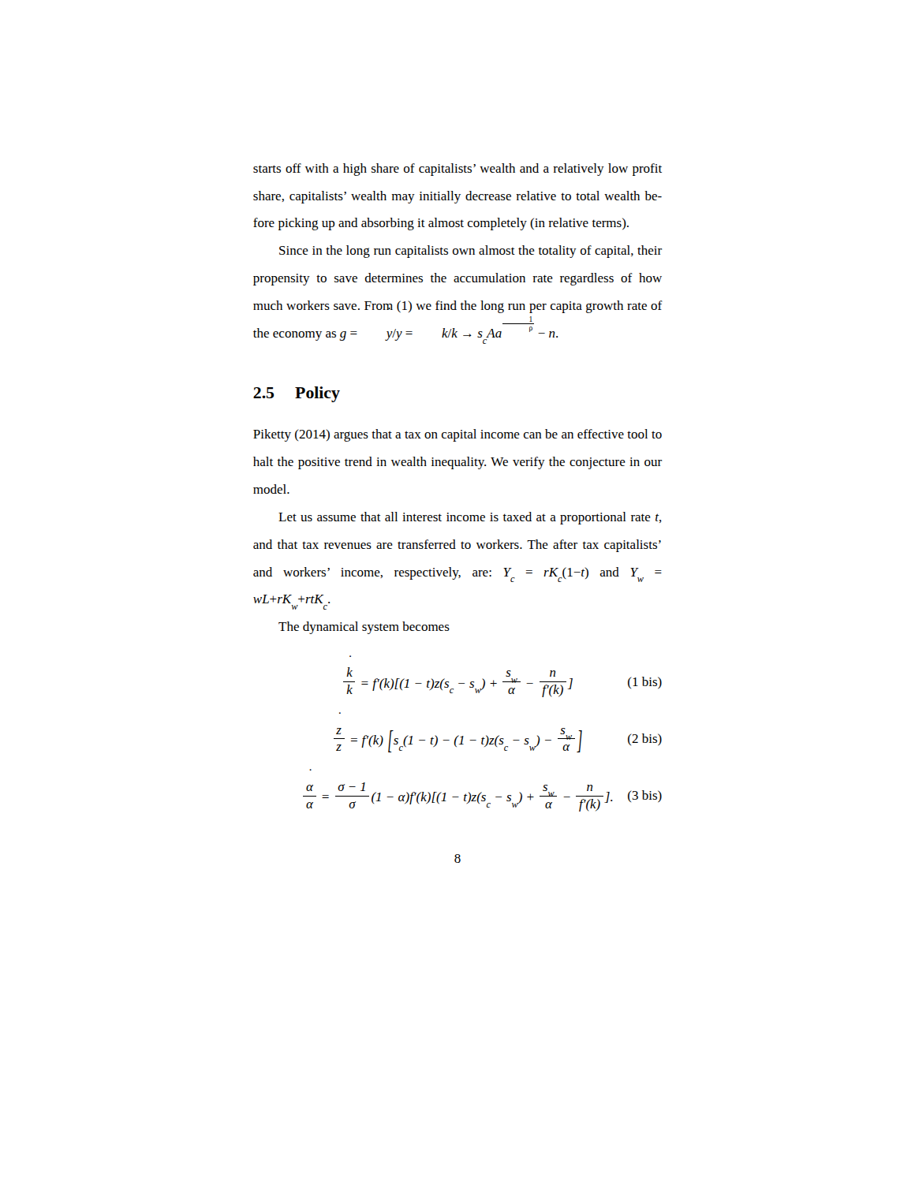starts off with a high share of capitalists’ wealth and a relatively low profit share, capitalists’ wealth may initially decrease relative to total wealth before picking up and absorbing it almost completely (in relative terms).
Since in the long run capitalists own almost the totality of capital, their propensity to save determines the accumulation rate regardless of how much workers save. From (1) we find the long run per capita growth rate of the economy as g = y/y = k/k → scAa1 ρ − n.
2.5 Policy
Piketty (2014) argues that a tax on capital income can be an effective tool to halt the positive trend in wealth inequality. We verify the conjecture in our model.
Let us assume that all interest income is taxed at a proportional rate t, and that tax revenues are transferred to workers. The after tax capitalists’ and workers’ income, respectively, are: Yc = rKc(1−t) and Yw = wL+rKw+rtKc.
The dynamical system becomes
kk = f′(k)[(1 − t)z(sc − sw) + sw α − nf′(k)] (1 bis)
zz = f′(k) [sc(1 − t) − (1 − t)z(sc − sw) − sw α] (2 bis)
αα = σ − 1 σ(1 − α)f′(k)[(1 − t)z(sc − sw) + sw α − nf′(k)]. (3 bis)
8